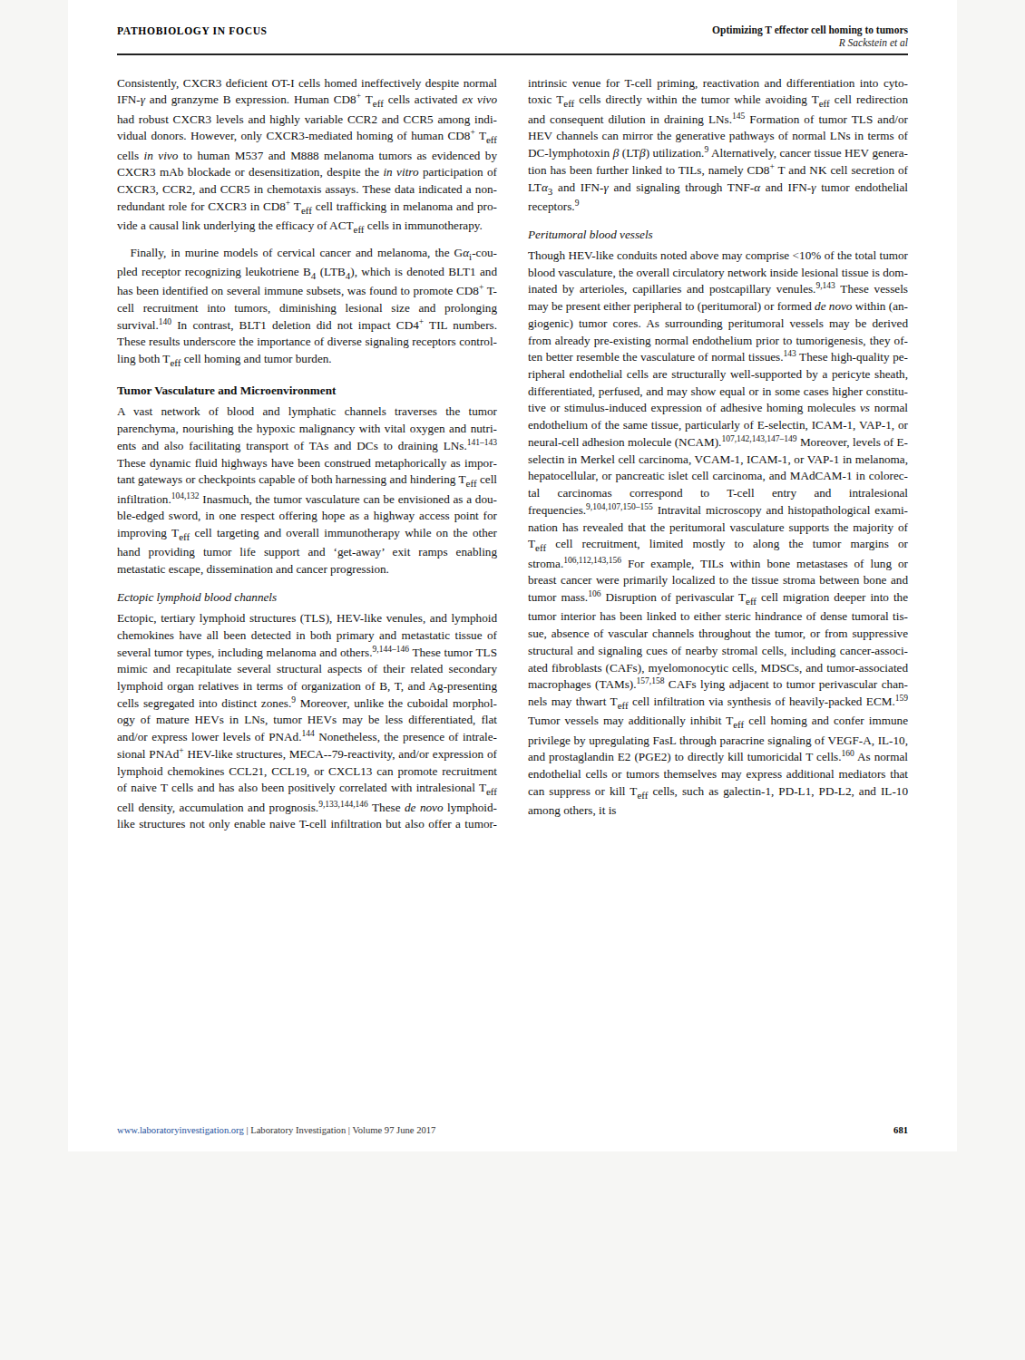Pathobiology in Focus
Optimizing T effector cell homing to tumors
R Sackstein et al
Consistently, CXCR3 deficient OT-I cells homed ineffectively despite normal IFN-γ and granzyme B expression. Human CD8+ Teff cells activated ex vivo had robust CXCR3 levels and highly variable CCR2 and CCR5 among individual donors. However, only CXCR3-mediated homing of human CD8+ Teff cells in vivo to human M537 and M888 melanoma tumors as evidenced by CXCR3 mAb blockade or desensitization, despite the in vitro participation of CXCR3, CCR2, and CCR5 in chemotaxis assays. These data indicated a non-redundant role for CXCR3 in CD8+ Teff cell trafficking in melanoma and provide a causal link underlying the efficacy of ACTeff cells in immunotherapy.
Finally, in murine models of cervical cancer and melanoma, the Gαi-coupled receptor recognizing leukotriene B4 (LTB4), which is denoted BLT1 and has been identified on several immune subsets, was found to promote CD8+ T-cell recruitment into tumors, diminishing lesional size and prolonging survival.140 In contrast, BLT1 deletion did not impact CD4+ TIL numbers. These results underscore the importance of diverse signaling receptors controlling both Teff cell homing and tumor burden.
Tumor Vasculature and Microenvironment
A vast network of blood and lymphatic channels traverses the tumor parenchyma, nourishing the hypoxic malignancy with vital oxygen and nutrients and also facilitating transport of TAs and DCs to draining LNs.141–143 These dynamic fluid highways have been construed metaphorically as important gateways or checkpoints capable of both harnessing and hindering Teff cell infiltration.104,132 Inasmuch, the tumor vasculature can be envisioned as a double-edged sword, in one respect offering hope as a highway access point for improving Teff cell targeting and overall immunotherapy while on the other hand providing tumor life support and ‘get-away’ exit ramps enabling metastatic escape, dissemination and cancer progression.
Ectopic lymphoid blood channels
Ectopic, tertiary lymphoid structures (TLS), HEV-like venules, and lymphoid chemokines have all been detected in both primary and metastatic tissue of several tumor types, including melanoma and others.9,144–146 These tumor TLS mimic and recapitulate several structural aspects of their related secondary lymphoid organ relatives in terms of organization of B, T, and Ag-presenting cells segregated into distinct zones.9 Moreover, unlike the cuboidal morphology of mature HEVs in LNs, tumor HEVs may be less differentiated, flat and/or express lower levels of PNAd.144 Nonetheless, the presence of intralesional PNAd+ HEV-like structures, MECA--79-reactivity, and/or expression of lymphoid chemokines CCL21, CCL19, or CXCL13 can promote recruitment of naive T cells and has also been positively correlated with intralesional Teff cell density, accumulation and prognosis.9,133,144,146 These de novo lymphoid-like structures not only enable naive T-cell infiltration but also offer a tumor-intrinsic venue for T-cell priming, reactivation and differentiation into cytotoxic Teff cells directly within the tumor while avoiding Teff cell redirection and consequent dilution in draining LNs.145 Formation of tumor TLS and/or HEV channels can mirror the generative pathways of normal LNs in terms of DC-lymphotoxin β (LTβ) utilization.9 Alternatively, cancer tissue HEV generation has been further linked to TILs, namely CD8+ T and NK cell secretion of LTα3 and IFN-γ and signaling through TNF-α and IFN-γ tumor endothelial receptors.9
Peritumoral blood vessels
Though HEV-like conduits noted above may comprise <10% of the total tumor blood vasculature, the overall circulatory network inside lesional tissue is dominated by arterioles, capillaries and postcapillary venules.9,143 These vessels may be present either peripheral to (peritumoral) or formed de novo within (angiogenic) tumor cores. As surrounding peritumoral vessels may be derived from already pre-existing normal endothelium prior to tumorigenesis, they often better resemble the vasculature of normal tissues.143 These high-quality peripheral endothelial cells are structurally well-supported by a pericyte sheath, differentiated, perfused, and may show equal or in some cases higher constitutive or stimulus-induced expression of adhesive homing molecules vs normal endothelium of the same tissue, particularly of E-selectin, ICAM-1, VAP-1, or neural-cell adhesion molecule (NCAM).107,142,143,147–149 Moreover, levels of E-selectin in Merkel cell carcinoma, VCAM-1, ICAM-1, or VAP-1 in melanoma, hepatocellular, or pancreatic islet cell carcinoma, and MAdCAM-1 in colorectal carcinomas correspond to T-cell entry and intralesional frequencies.9,104,107,150–155 Intravital microscopy and histopathological examination has revealed that the peritumoral vasculature supports the majority of Teff cell recruitment, limited mostly to along the tumor margins or stroma.106,112,143,156 For example, TILs within bone metastases of lung or breast cancer were primarily localized to the tissue stroma between bone and tumor mass.106 Disruption of perivascular Teff cell migration deeper into the tumor interior has been linked to either steric hindrance of dense tumoral tissue, absence of vascular channels throughout the tumor, or from suppressive structural and signaling cues of nearby stromal cells, including cancer-associated fibroblasts (CAFs), myelomonocytic cells, MDSCs, and tumor-associated macrophages (TAMs).157,158 CAFs lying adjacent to tumor perivascular channels may thwart Teff cell infiltration via synthesis of heavily-packed ECM.159 Tumor vessels may additionally inhibit Teff cell homing and confer immune privilege by upregulating FasL through paracrine signaling of VEGF-A, IL-10, and prostaglandin E2 (PGE2) to directly kill tumoricidal T cells.160 As normal endothelial cells or tumors themselves may express additional mediators that can suppress or kill Teff cells, such as galectin-1, PD-L1, PD-L2, and IL-10 among others, it is
www.laboratoryinvestigation.org | Laboratory Investigation | Volume 97 June 2017
681